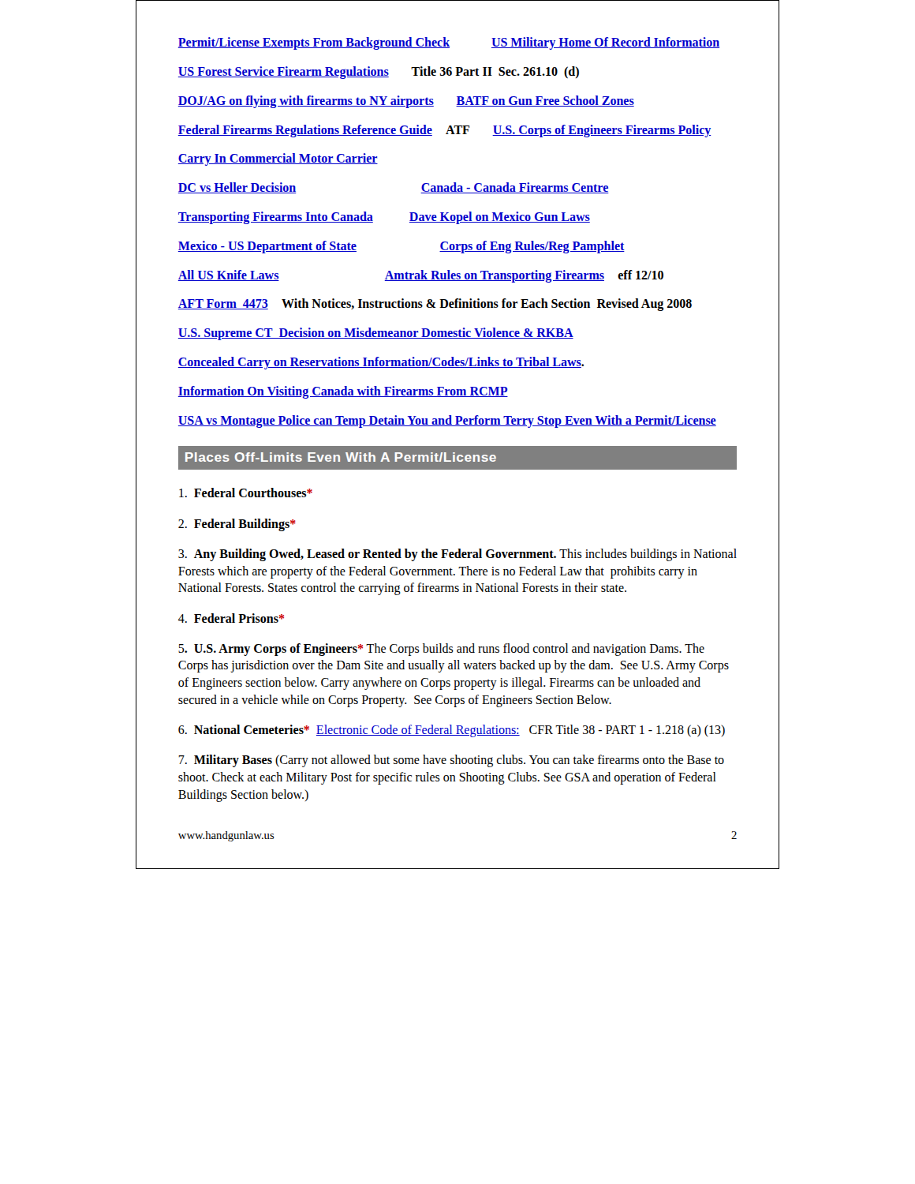Permit/License Exempts From Background Check US Military Home Of Record Information
US Forest Service Firearm Regulations Title 36 Part II Sec. 261.10 (d)
DOJ/AG on flying with firearms to NY airports BATF on Gun Free School Zones
Federal Firearms Regulations Reference Guide ATF U.S. Corps of Engineers Firearms Policy
Carry In Commercial Motor Carrier
DC vs Heller Decision Canada - Canada Firearms Centre
Transporting Firearms Into Canada Dave Kopel on Mexico Gun Laws
Mexico - US Department of State Corps of Eng Rules/Reg Pamphlet
All US Knife Laws Amtrak Rules on Transporting Firearms eff 12/10
AFT Form 4473 With Notices, Instructions & Definitions for Each Section Revised Aug 2008
U.S. Supreme CT Decision on Misdemeanor Domestic Violence & RKBA
Concealed Carry on Reservations Information/Codes/Links to Tribal Laws.
Information On Visiting Canada with Firearms From RCMP
USA vs Montague Police can Temp Detain You and Perform Terry Stop Even With a Permit/License
Places Off-Limits Even With A Permit/License
1. Federal Courthouses*
2. Federal Buildings*
3. Any Building Owed, Leased or Rented by the Federal Government. This includes buildings in National Forests which are property of the Federal Government. There is no Federal Law that prohibits carry in National Forests. States control the carrying of firearms in National Forests in their state.
4. Federal Prisons*
5. U.S. Army Corps of Engineers* The Corps builds and runs flood control and navigation Dams. The Corps has jurisdiction over the Dam Site and usually all waters backed up by the dam. See U.S. Army Corps of Engineers section below. Carry anywhere on Corps property is illegal. Firearms can be unloaded and secured in a vehicle while on Corps Property. See Corps of Engineers Section Below.
6. National Cemeteries* Electronic Code of Federal Regulations: CFR Title 38 - PART 1 - 1.218 (a) (13)
7. Military Bases (Carry not allowed but some have shooting clubs. You can take firearms onto the Base to shoot. Check at each Military Post for specific rules on Shooting Clubs. See GSA and operation of Federal Buildings Section below.)
www.handgunlaw.us
2